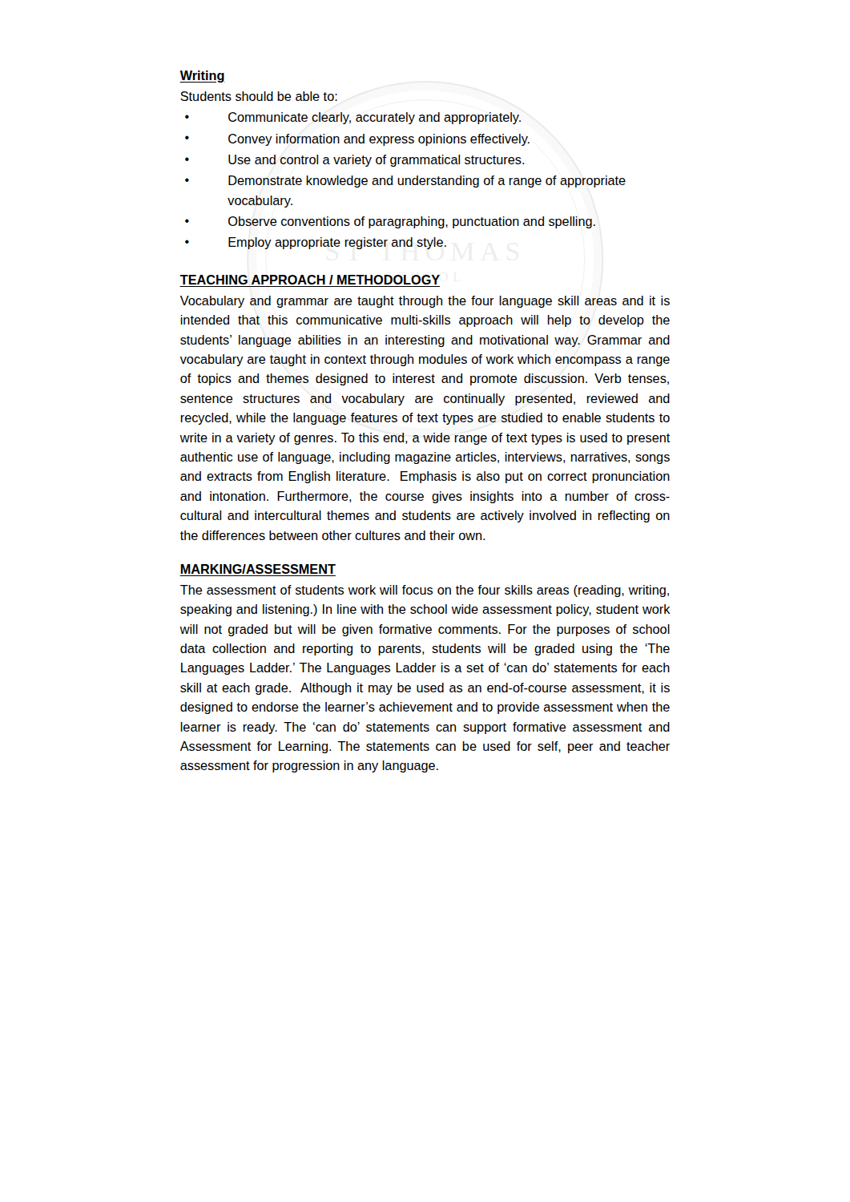St ThomasSchool
Writing
Students should be able to:
Communicate clearly, accurately and appropriately.
Convey information and express opinions effectively.
Use and control a variety of grammatical structures.
Demonstrate knowledge and understanding of a range of appropriate vocabulary.
Observe conventions of paragraphing, punctuation and spelling.
Employ appropriate register and style.
Teaching Approach / Methodology
Vocabulary and grammar are taught through the four language skill areas and it is intended that this communicative multi-skills approach will help to develop the students’ language abilities in an interesting and motivational way. Grammar and vocabulary are taught in context through modules of work which encompass a range of topics and themes designed to interest and promote discussion. Verb tenses, sentence structures and vocabulary are continually presented, reviewed and recycled, while the language features of text types are studied to enable students to write in a variety of genres. To this end, a wide range of text types is used to present authentic use of language, including magazine articles, interviews, narratives, songs and extracts from English literature. Emphasis is also put on correct pronunciation and intonation. Furthermore, the course gives insights into a number of cross- cultural and intercultural themes and students are actively involved in reflecting on the differences between other cultures and their own.
Marking/Assessment
The assessment of students work will focus on the four skills areas (reading, writing, speaking and listening.) In line with the school wide assessment policy, student work will not graded but will be given formative comments. For the purposes of school data collection and reporting to parents, students will be graded using the ‘The Languages Ladder.’ The Languages Ladder is a set of ‘can do’ statements for each skill at each grade. Although it may be used as an end-of-course assessment, it is designed to endorse the learner’s achievement and to provide assessment when the learner is ready. The ‘can do’ statements can support formative assessment and Assessment for Learning. The statements can be used for self, peer and teacher assessment for progression in any language.